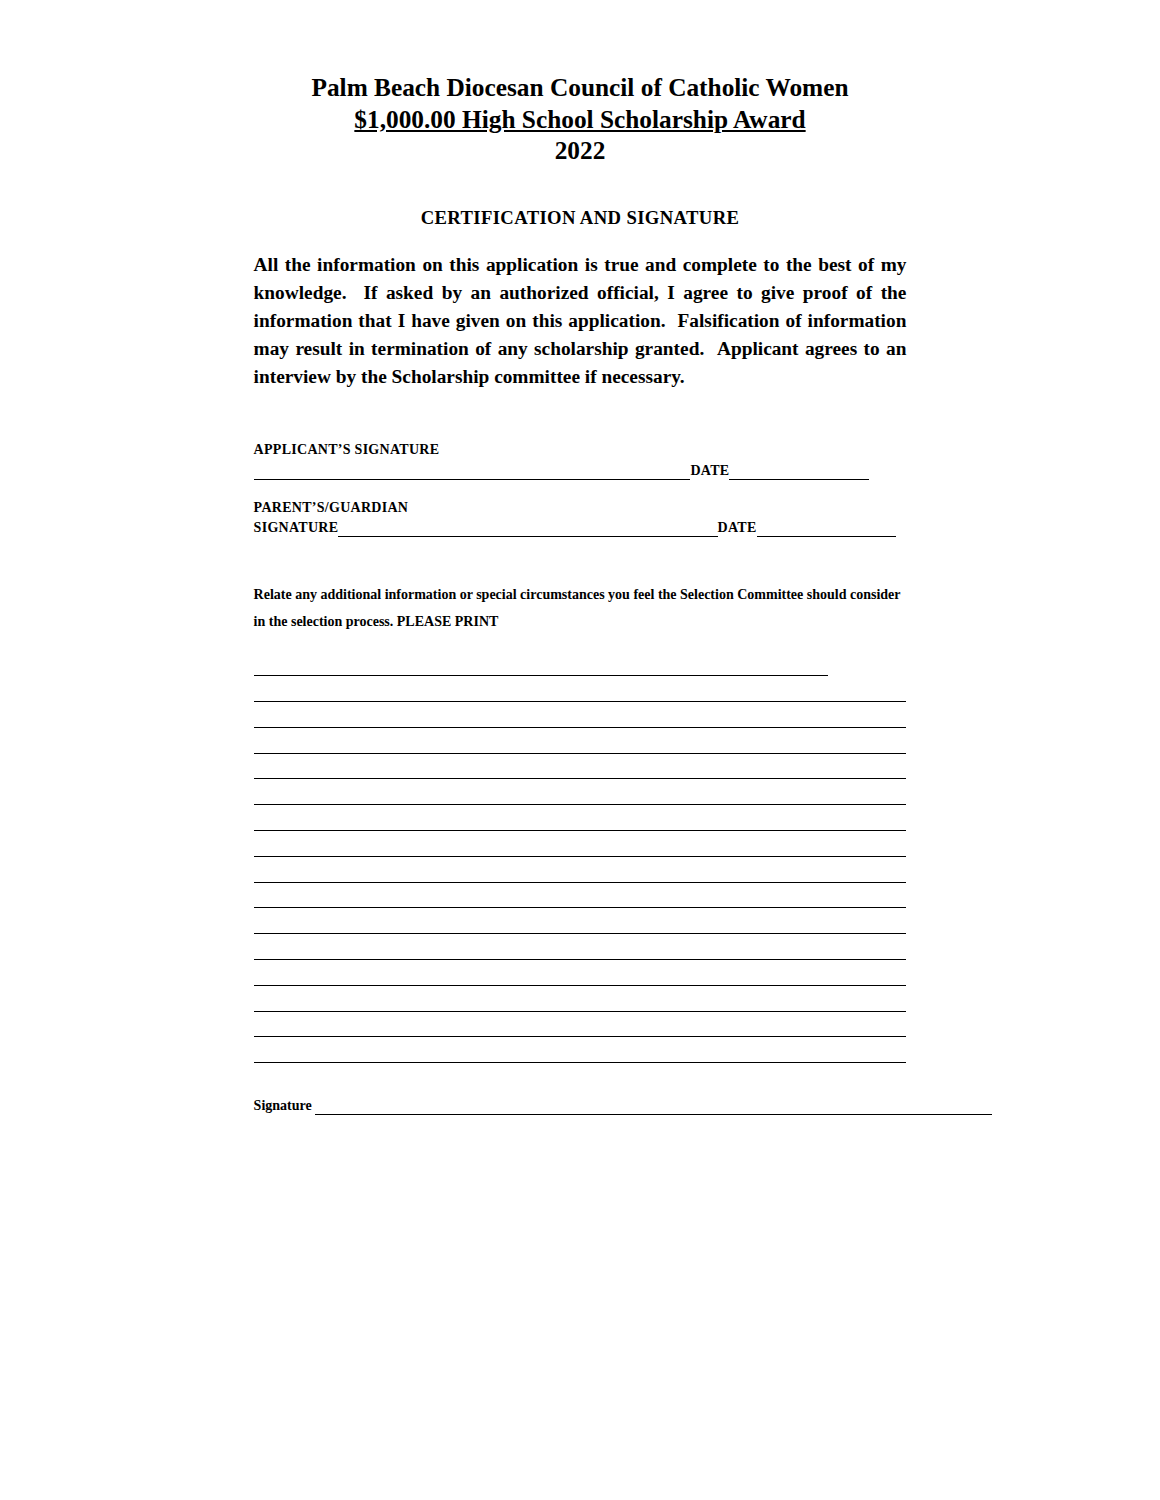Palm Beach Diocesan Council of Catholic Women
$1,000.00 High School Scholarship Award
2022
CERTIFICATION AND SIGNATURE
All the information on this application is true and complete to the best of my knowledge. If asked by an authorized official, I agree to give proof of the information that I have given on this application. Falsification of information may result in termination of any scholarship granted. Applicant agrees to an interview by the Scholarship committee if necessary.
APPLICANT’S SIGNATURE
DATE
PARENT’S/GUARDIAN
SIGNATURE DATE
Relate any additional information or special circumstances you feel the Selection Committee should consider in the selection process. PLEASE PRINT
Signature